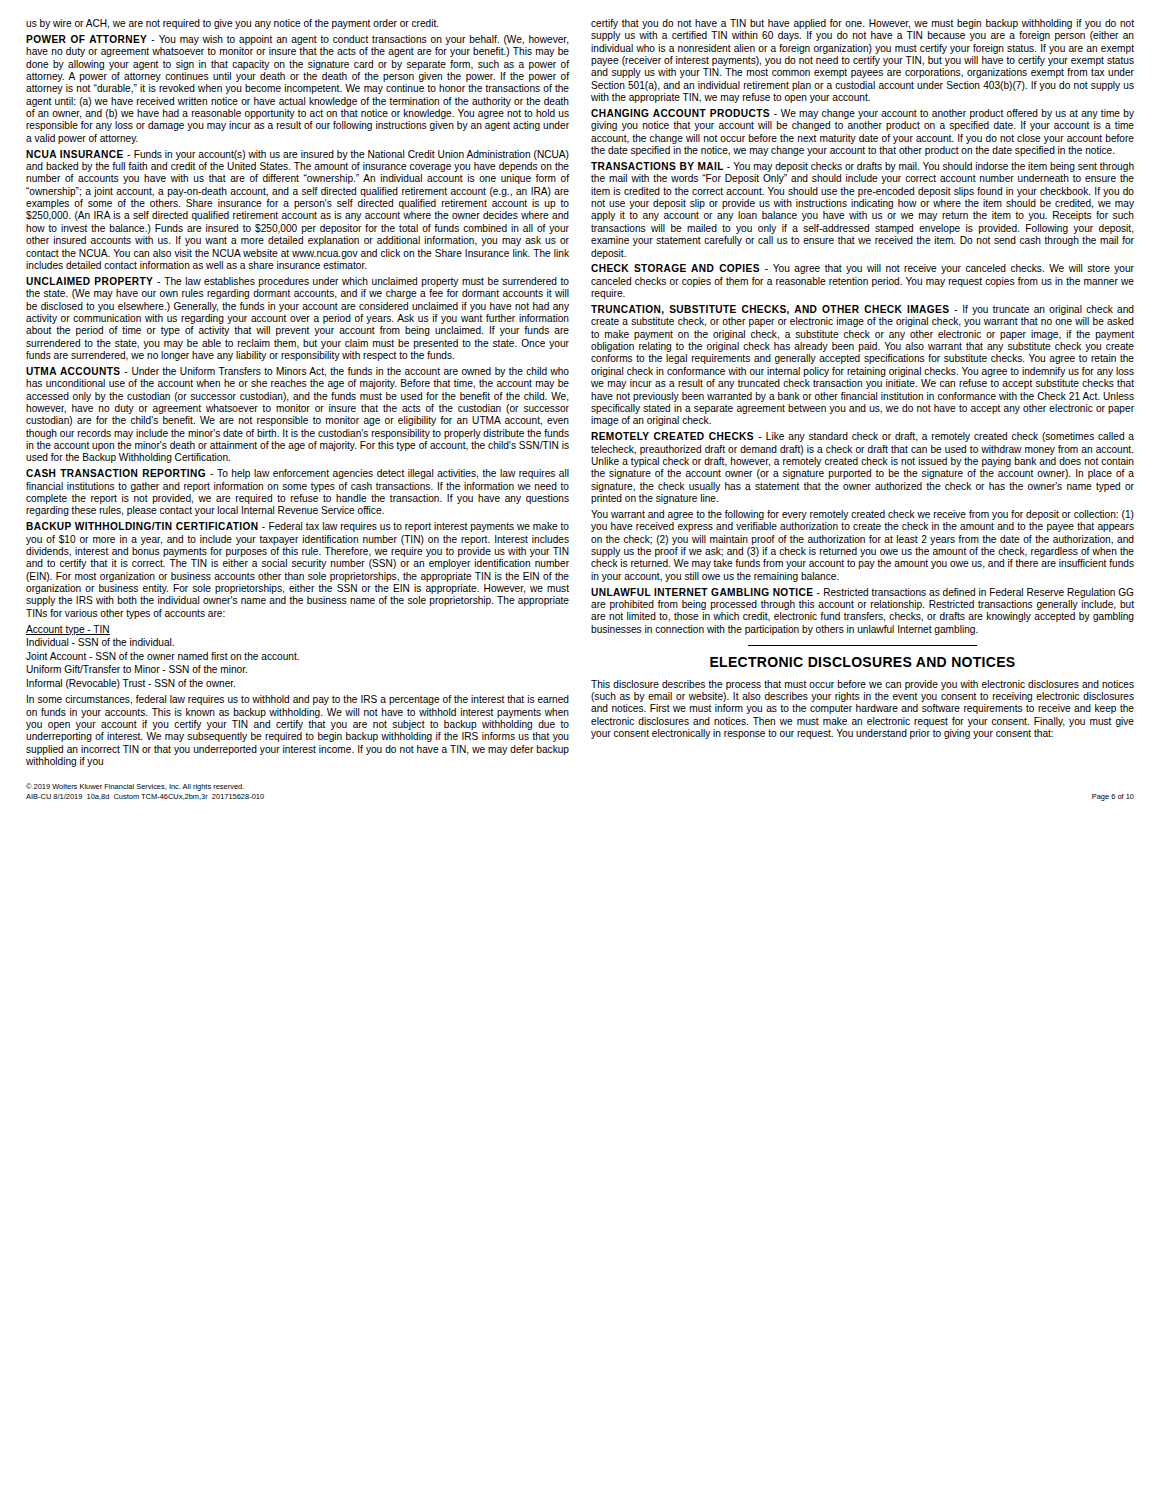us by wire or ACH, we are not required to give you any notice of the payment order or credit.
POWER OF ATTORNEY - You may wish to appoint an agent to conduct transactions on your behalf. (We, however, have no duty or agreement whatsoever to monitor or insure that the acts of the agent are for your benefit.) This may be done by allowing your agent to sign in that capacity on the signature card or by separate form, such as a power of attorney. A power of attorney continues until your death or the death of the person given the power. If the power of attorney is not “durable,” it is revoked when you become incompetent. We may continue to honor the transactions of the agent until: (a) we have received written notice or have actual knowledge of the termination of the authority or the death of an owner, and (b) we have had a reasonable opportunity to act on that notice or knowledge. You agree not to hold us responsible for any loss or damage you may incur as a result of our following instructions given by an agent acting under a valid power of attorney.
NCUA INSURANCE - Funds in your account(s) with us are insured by the National Credit Union Administration (NCUA) and backed by the full faith and credit of the United States. The amount of insurance coverage you have depends on the number of accounts you have with us that are of different “ownership.” An individual account is one unique form of “ownership”; a joint account, a pay-on-death account, and a self directed qualified retirement account (e.g., an IRA) are examples of some of the others. Share insurance for a person's self directed qualified retirement account is up to $250,000. (An IRA is a self directed qualified retirement account as is any account where the owner decides where and how to invest the balance.) Funds are insured to $250,000 per depositor for the total of funds combined in all of your other insured accounts with us. If you want a more detailed explanation or additional information, you may ask us or contact the NCUA. You can also visit the NCUA website at www.ncua.gov and click on the Share Insurance link. The link includes detailed contact information as well as a share insurance estimator.
UNCLAIMED PROPERTY - The law establishes procedures under which unclaimed property must be surrendered to the state. (We may have our own rules regarding dormant accounts, and if we charge a fee for dormant accounts it will be disclosed to you elsewhere.) Generally, the funds in your account are considered unclaimed if you have not had any activity or communication with us regarding your account over a period of years. Ask us if you want further information about the period of time or type of activity that will prevent your account from being unclaimed. If your funds are surrendered to the state, you may be able to reclaim them, but your claim must be presented to the state. Once your funds are surrendered, we no longer have any liability or responsibility with respect to the funds.
UTMA ACCOUNTS - Under the Uniform Transfers to Minors Act, the funds in the account are owned by the child who has unconditional use of the account when he or she reaches the age of majority. Before that time, the account may be accessed only by the custodian (or successor custodian), and the funds must be used for the benefit of the child. We, however, have no duty or agreement whatsoever to monitor or insure that the acts of the custodian (or successor custodian) are for the child's benefit. We are not responsible to monitor age or eligibility for an UTMA account, even though our records may include the minor's date of birth. It is the custodian's responsibility to properly distribute the funds in the account upon the minor's death or attainment of the age of majority. For this type of account, the child's SSN/TIN is used for the Backup Withholding Certification.
CASH TRANSACTION REPORTING - To help law enforcement agencies detect illegal activities, the law requires all financial institutions to gather and report information on some types of cash transactions. If the information we need to complete the report is not provided, we are required to refuse to handle the transaction. If you have any questions regarding these rules, please contact your local Internal Revenue Service office.
BACKUP WITHHOLDING/TIN CERTIFICATION - Federal tax law requires us to report interest payments we make to you of $10 or more in a year, and to include your taxpayer identification number (TIN) on the report. Interest includes dividends, interest and bonus payments for purposes of this rule. Therefore, we require you to provide us with your TIN and to certify that it is correct. The TIN is either a social security number (SSN) or an employer identification number (EIN). For most organization or business accounts other than sole proprietorships, the appropriate TIN is the EIN of the organization or business entity. For sole proprietorships, either the SSN or the EIN is appropriate. However, we must supply the IRS with both the individual owner's name and the business name of the sole proprietorship. The appropriate TINs for various other types of accounts are:
Account type - TIN
Individual - SSN of the individual.
Joint Account - SSN of the owner named first on the account.
Uniform Gift/Transfer to Minor - SSN of the minor.
Informal (Revocable) Trust - SSN of the owner.
In some circumstances, federal law requires us to withhold and pay to the IRS a percentage of the interest that is earned on funds in your accounts. This is known as backup withholding. We will not have to withhold interest payments when you open your account if you certify your TIN and certify that you are not subject to backup withholding due to underreporting of interest. We may subsequently be required to begin backup withholding if the IRS informs us that you supplied an incorrect TIN or that you underreported your interest income. If you do not have a TIN, we may defer backup withholding if you
certify that you do not have a TIN but have applied for one. However, we must begin backup withholding if you do not supply us with a certified TIN within 60 days. If you do not have a TIN because you are a foreign person (either an individual who is a nonresident alien or a foreign organization) you must certify your foreign status. If you are an exempt payee (receiver of interest payments), you do not need to certify your TIN, but you will have to certify your exempt status and supply us with your TIN. The most common exempt payees are corporations, organizations exempt from tax under Section 501(a), and an individual retirement plan or a custodial account under Section 403(b)(7). If you do not supply us with the appropriate TIN, we may refuse to open your account.
CHANGING ACCOUNT PRODUCTS - We may change your account to another product offered by us at any time by giving you notice that your account will be changed to another product on a specified date. If your account is a time account, the change will not occur before the next maturity date of your account. If you do not close your account before the date specified in the notice, we may change your account to that other product on the date specified in the notice.
TRANSACTIONS BY MAIL - You may deposit checks or drafts by mail. You should indorse the item being sent through the mail with the words “For Deposit Only” and should include your correct account number underneath to ensure the item is credited to the correct account. You should use the pre-encoded deposit slips found in your checkbook. If you do not use your deposit slip or provide us with instructions indicating how or where the item should be credited, we may apply it to any account or any loan balance you have with us or we may return the item to you. Receipts for such transactions will be mailed to you only if a self-addressed stamped envelope is provided. Following your deposit, examine your statement carefully or call us to ensure that we received the item. Do not send cash through the mail for deposit.
CHECK STORAGE AND COPIES - You agree that you will not receive your canceled checks. We will store your canceled checks or copies of them for a reasonable retention period. You may request copies from us in the manner we require.
TRUNCATION, SUBSTITUTE CHECKS, AND OTHER CHECK IMAGES - If you truncate an original check and create a substitute check, or other paper or electronic image of the original check, you warrant that no one will be asked to make payment on the original check, a substitute check or any other electronic or paper image, if the payment obligation relating to the original check has already been paid. You also warrant that any substitute check you create conforms to the legal requirements and generally accepted specifications for substitute checks. You agree to retain the original check in conformance with our internal policy for retaining original checks. You agree to indemnify us for any loss we may incur as a result of any truncated check transaction you initiate. We can refuse to accept substitute checks that have not previously been warranted by a bank or other financial institution in conformance with the Check 21 Act. Unless specifically stated in a separate agreement between you and us, we do not have to accept any other electronic or paper image of an original check.
REMOTELY CREATED CHECKS - Like any standard check or draft, a remotely created check (sometimes called a telecheck, preauthorized draft or demand draft) is a check or draft that can be used to withdraw money from an account. Unlike a typical check or draft, however, a remotely created check is not issued by the paying bank and does not contain the signature of the account owner (or a signature purported to be the signature of the account owner). In place of a signature, the check usually has a statement that the owner authorized the check or has the owner's name typed or printed on the signature line.
You warrant and agree to the following for every remotely created check we receive from you for deposit or collection: (1) you have received express and verifiable authorization to create the check in the amount and to the payee that appears on the check; (2) you will maintain proof of the authorization for at least 2 years from the date of the authorization, and supply us the proof if we ask; and (3) if a check is returned you owe us the amount of the check, regardless of when the check is returned. We may take funds from your account to pay the amount you owe us, and if there are insufficient funds in your account, you still owe us the remaining balance.
UNLAWFUL INTERNET GAMBLING NOTICE - Restricted transactions as defined in Federal Reserve Regulation GG are prohibited from being processed through this account or relationship. Restricted transactions generally include, but are not limited to, those in which credit, electronic fund transfers, checks, or drafts are knowingly accepted by gambling businesses in connection with the participation by others in unlawful Internet gambling.
ELECTRONIC DISCLOSURES AND NOTICES
This disclosure describes the process that must occur before we can provide you with electronic disclosures and notices (such as by email or website). It also describes your rights in the event you consent to receiving electronic disclosures and notices. First we must inform you as to the computer hardware and software requirements to receive and keep the electronic disclosures and notices. Then we must make an electronic request for your consent. Finally, you must give your consent electronically in response to our request. You understand prior to giving your consent that:
© 2019 Wolters Kluwer Financial Services, Inc. All rights reserved.
AIB-CU 8/1/2019 10a,8d Custom TCM-46CUx,2bm,3r 201715628-010
Page 6 of 10